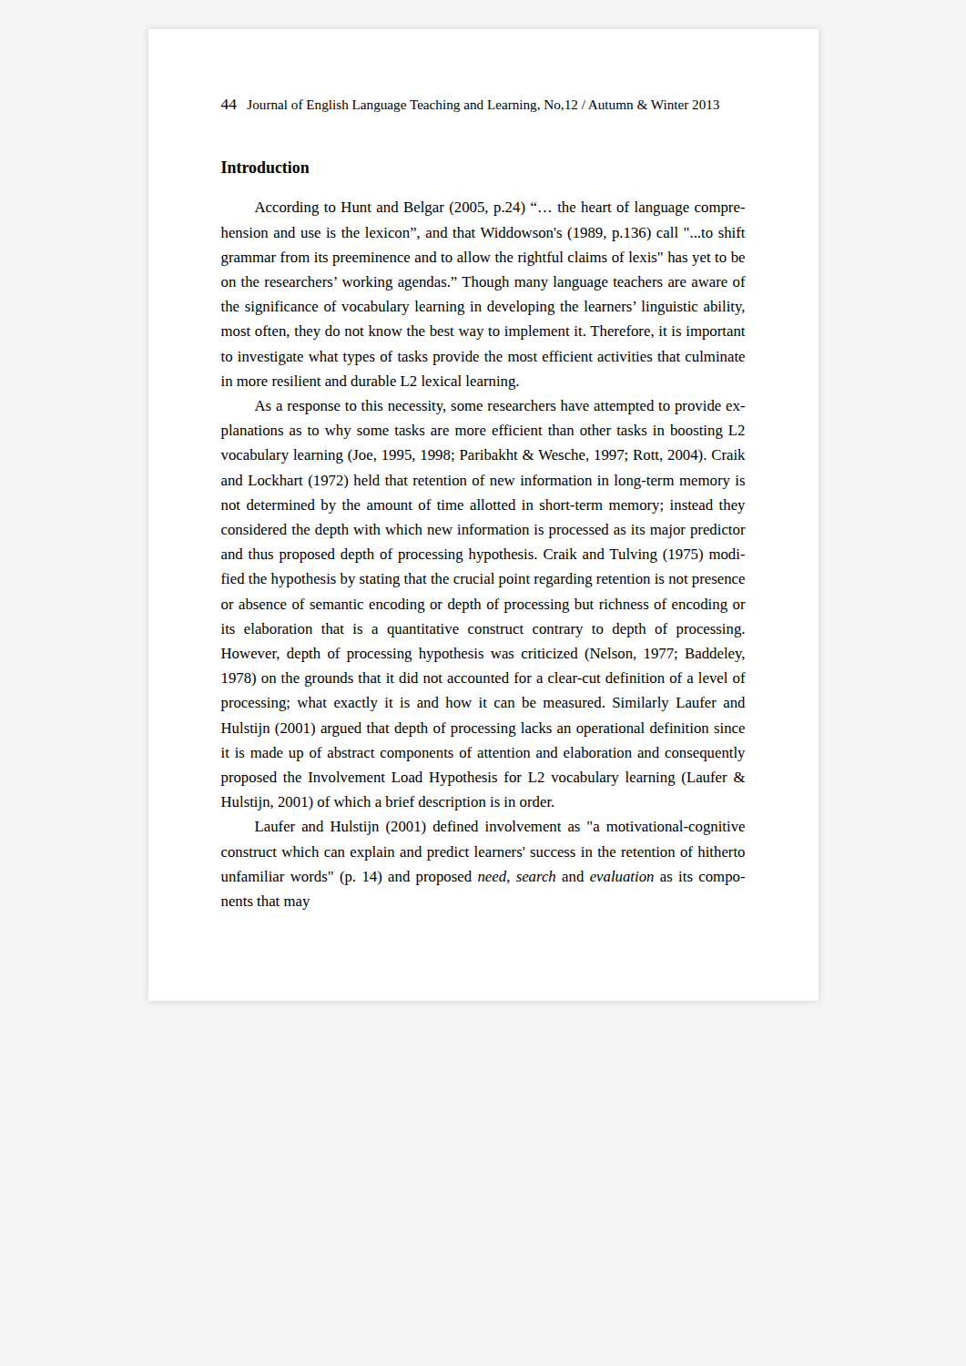44 Journal of English Language Teaching and Learning, No,12 / Autumn & Winter 2013
Introduction
According to Hunt and Belgar (2005, p.24) “… the heart of language comprehension and use is the lexicon”, and that Widdowson's (1989, p.136) call "...to shift grammar from its preeminence and to allow the rightful claims of lexis" has yet to be on the researchers’ working agendas.” Though many language teachers are aware of the significance of vocabulary learning in developing the learners’ linguistic ability, most often, they do not know the best way to implement it. Therefore, it is important to investigate what types of tasks provide the most efficient activities that culminate in more resilient and durable L2 lexical learning.
As a response to this necessity, some researchers have attempted to provide explanations as to why some tasks are more efficient than other tasks in boosting L2 vocabulary learning (Joe, 1995, 1998; Paribakht & Wesche, 1997; Rott, 2004). Craik and Lockhart (1972) held that retention of new information in long-term memory is not determined by the amount of time allotted in short-term memory; instead they considered the depth with which new information is processed as its major predictor and thus proposed depth of processing hypothesis. Craik and Tulving (1975) modified the hypothesis by stating that the crucial point regarding retention is not presence or absence of semantic encoding or depth of processing but richness of encoding or its elaboration that is a quantitative construct contrary to depth of processing. However, depth of processing hypothesis was criticized (Nelson, 1977; Baddeley, 1978) on the grounds that it did not accounted for a clear-cut definition of a level of processing; what exactly it is and how it can be measured. Similarly Laufer and Hulstijn (2001) argued that depth of processing lacks an operational definition since it is made up of abstract components of attention and elaboration and consequently proposed the Involvement Load Hypothesis for L2 vocabulary learning (Laufer & Hulstijn, 2001) of which a brief description is in order.
Laufer and Hulstijn (2001) defined involvement as "a motivational-cognitive construct which can explain and predict learners' success in the retention of hitherto unfamiliar words" (p. 14) and proposed need, search and evaluation as its components that may